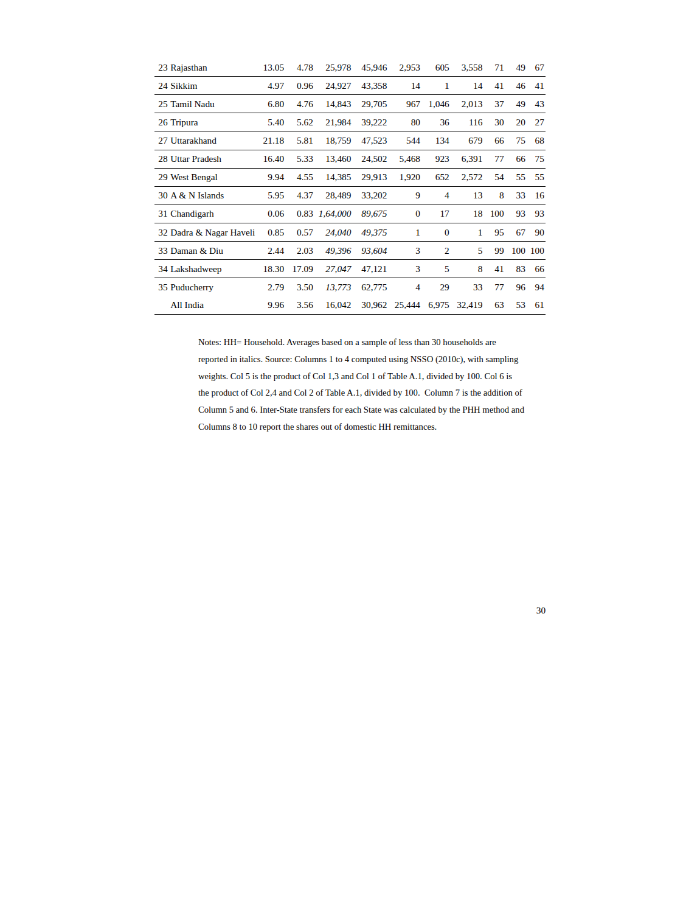| 23 | Rajasthan | 13.05 | 4.78 | 25,978 | 45,946 | 2,953 | 605 | 3,558 | 71 | 49 | 67 |
| 24 | Sikkim | 4.97 | 0.96 | 24,927 | 43,358 | 14 | 1 | 14 | 41 | 46 | 41 |
| 25 | Tamil Nadu | 6.80 | 4.76 | 14,843 | 29,705 | 967 | 1,046 | 2,013 | 37 | 49 | 43 |
| 26 | Tripura | 5.40 | 5.62 | 21,984 | 39,222 | 80 | 36 | 116 | 30 | 20 | 27 |
| 27 | Uttarakhand | 21.18 | 5.81 | 18,759 | 47,523 | 544 | 134 | 679 | 66 | 75 | 68 |
| 28 | Uttar Pradesh | 16.40 | 5.33 | 13,460 | 24,502 | 5,468 | 923 | 6,391 | 77 | 66 | 75 |
| 29 | West Bengal | 9.94 | 4.55 | 14,385 | 29,913 | 1,920 | 652 | 2,572 | 54 | 55 | 55 |
| 30 | A & N Islands | 5.95 | 4.37 | 28,489 | 33,202 | 9 | 4 | 13 | 8 | 33 | 16 |
| 31 | Chandigarh | 0.06 | 0.83 | 1,64,000 | 89,675 | 0 | 17 | 18 | 100 | 93 | 93 |
| 32 | Dadra & Nagar Haveli | 0.85 | 0.57 | 24,040 | 49,375 | 1 | 0 | 1 | 95 | 67 | 90 |
| 33 | Daman & Diu | 2.44 | 2.03 | 49,396 | 93,604 | 3 | 2 | 5 | 99 | 100 | 100 |
| 34 | Lakshadweep | 18.30 | 17.09 | 27,047 | 47,121 | 3 | 5 | 8 | 41 | 83 | 66 |
| 35 | Puducherry | 2.79 | 3.50 | 13,773 | 62,775 | 4 | 29 | 33 | 77 | 96 | 94 |
| | All India | 9.96 | 3.56 | 16,042 | 30,962 | 25,444 | 6,975 | 32,419 | 63 | 53 | 61 |
Notes: HH= Household. Averages based on a sample of less than 30 households are reported in italics. Source: Columns 1 to 4 computed using NSSO (2010c), with sampling weights. Col 5 is the product of Col 1,3 and Col 1 of Table A.1, divided by 100. Col 6 is the product of Col 2,4 and Col 2 of Table A.1, divided by 100. Column 7 is the addition of Column 5 and 6. Inter-State transfers for each State was calculated by the PHH method and Columns 8 to 10 report the shares out of domestic HH remittances.
30